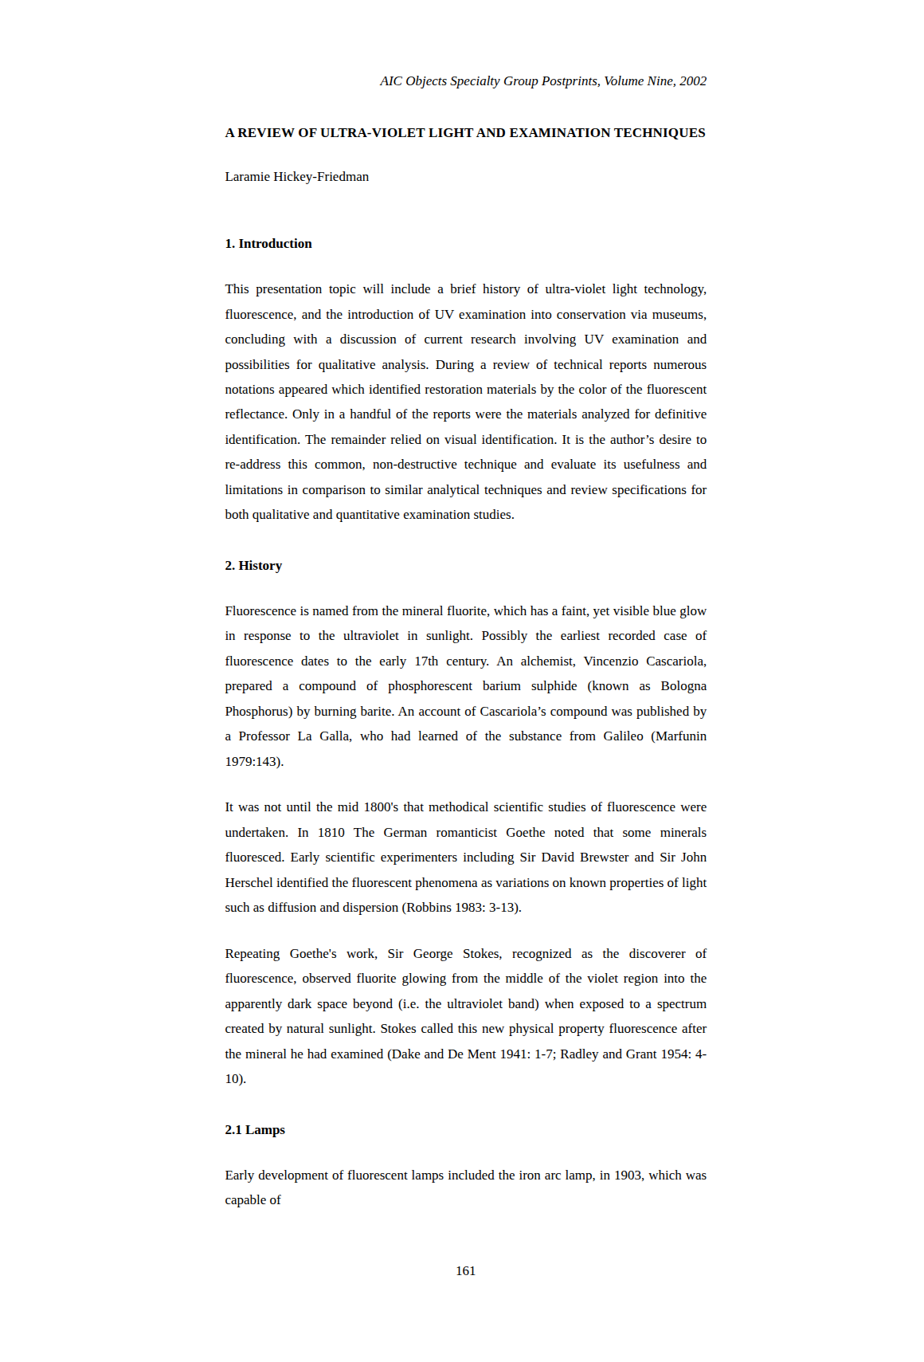AIC Objects Specialty Group Postprints, Volume Nine, 2002
A Review of Ultra-Violet Light and Examination Techniques
Laramie Hickey-Friedman
1. Introduction
This presentation topic will include a brief history of ultra-violet light technology, fluorescence, and the introduction of UV examination into conservation via museums, concluding with a discussion of current research involving UV examination and possibilities for qualitative analysis. During a review of technical reports numerous notations appeared which identified restoration materials by the color of the fluorescent reflectance. Only in a handful of the reports were the materials analyzed for definitive identification. The remainder relied on visual identification. It is the author’s desire to re-address this common, non-destructive technique and evaluate its usefulness and limitations in comparison to similar analytical techniques and review specifications for both qualitative and quantitative examination studies.
2. History
Fluorescence is named from the mineral fluorite, which has a faint, yet visible blue glow in response to the ultraviolet in sunlight. Possibly the earliest recorded case of fluorescence dates to the early 17th century. An alchemist, Vincenzio Cascariola, prepared a compound of phosphorescent barium sulphide (known as Bologna Phosphorus) by burning barite. An account of Cascariola’s compound was published by a Professor La Galla, who had learned of the substance from Galileo (Marfunin 1979:143).
It was not until the mid 1800's that methodical scientific studies of fluorescence were undertaken. In 1810 The German romanticist Goethe noted that some minerals fluoresced. Early scientific experimenters including Sir David Brewster and Sir John Herschel identified the fluorescent phenomena as variations on known properties of light such as diffusion and dispersion (Robbins 1983: 3-13).
Repeating Goethe's work, Sir George Stokes, recognized as the discoverer of fluorescence, observed fluorite glowing from the middle of the violet region into the apparently dark space beyond (i.e. the ultraviolet band) when exposed to a spectrum created by natural sunlight. Stokes called this new physical property fluorescence after the mineral he had examined (Dake and De Ment 1941: 1-7; Radley and Grant 1954: 4-10).
2.1 Lamps
Early development of fluorescent lamps included the iron arc lamp, in 1903, which was capable of
161